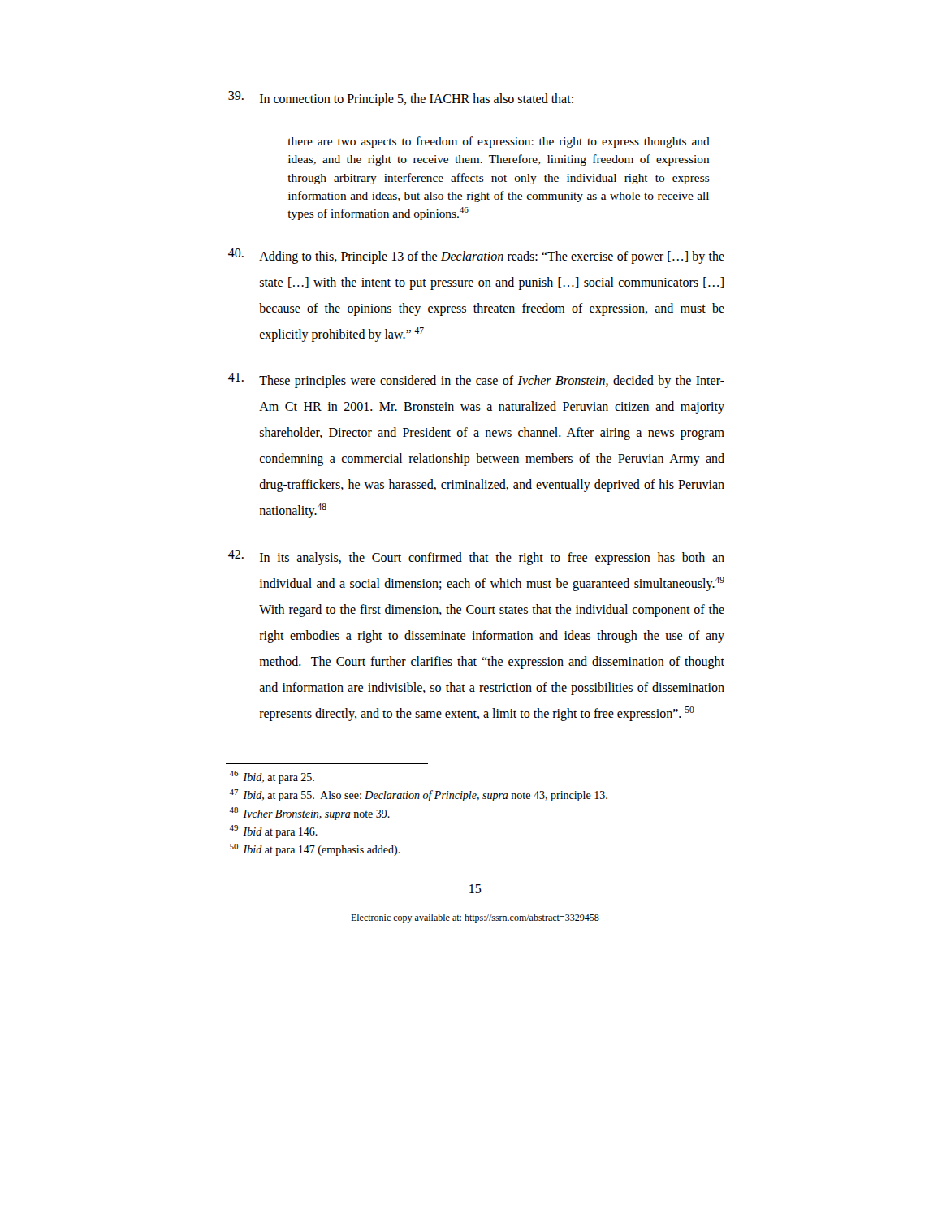39.
In connection to Principle 5, the IACHR has also stated that:
there are two aspects to freedom of expression: the right to express thoughts and ideas, and the right to receive them. Therefore, limiting freedom of expression through arbitrary interference affects not only the individual right to express information and ideas, but also the right of the community as a whole to receive all types of information and opinions.46
40.
Adding to this, Principle 13 of the Declaration reads: “The exercise of power […] by the state […] with the intent to put pressure on and punish […] social communicators […] because of the opinions they express threaten freedom of expression, and must be explicitly prohibited by law.” 47
41.
These principles were considered in the case of Ivcher Bronstein, decided by the Inter-Am Ct HR in 2001. Mr. Bronstein was a naturalized Peruvian citizen and majority shareholder, Director and President of a news channel. After airing a news program condemning a commercial relationship between members of the Peruvian Army and drug-traffickers, he was harassed, criminalized, and eventually deprived of his Peruvian nationality.48
42.
In its analysis, the Court confirmed that the right to free expression has both an individual and a social dimension; each of which must be guaranteed simultaneously.49 With regard to the first dimension, the Court states that the individual component of the right embodies a right to disseminate information and ideas through the use of any method. The Court further clarifies that “the expression and dissemination of thought and information are indivisible, so that a restriction of the possibilities of dissemination represents directly, and to the same extent, a limit to the right to free expression”. 50
46 Ibid, at para 25.
47 Ibid, at para 55. Also see: Declaration of Principle, supra note 43, principle 13.
48 Ivcher Bronstein, supra note 39.
49 Ibid at para 146.
50 Ibid at para 147 (emphasis added).
15
Electronic copy available at: https://ssrn.com/abstract=3329458